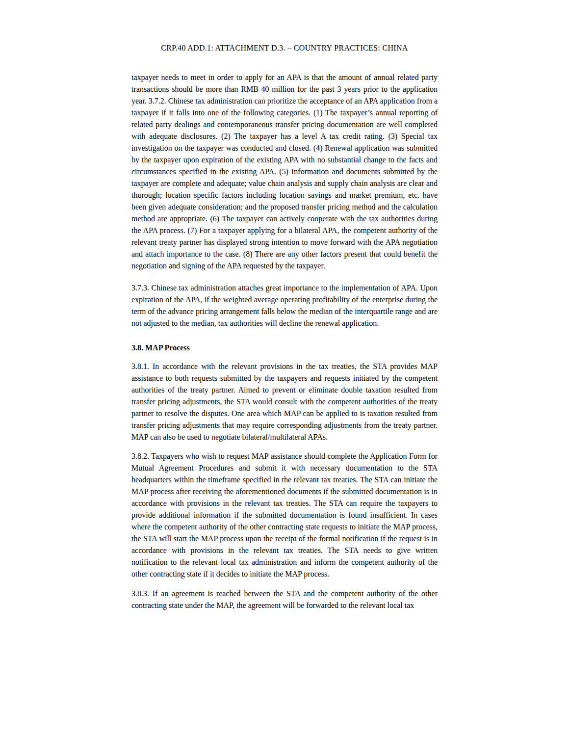CRP.40 ADD.1: ATTACHMENT D.3. – COUNTRY PRACTICES: CHINA
taxpayer needs to meet in order to apply for an APA is that the amount of annual related party transactions should be more than RMB 40 million for the past 3 years prior to the application year. 3.7.2. Chinese tax administration can prioritize the acceptance of an APA application from a taxpayer if it falls into one of the following categories. (1) The taxpayer’s annual reporting of related party dealings and contemporaneous transfer pricing documentation are well completed with adequate disclosures. (2) The taxpayer has a level A tax credit rating. (3) Special tax investigation on the taxpayer was conducted and closed. (4) Renewal application was submitted by the taxpayer upon expiration of the existing APA with no substantial change to the facts and circumstances specified in the existing APA. (5) Information and documents submitted by the taxpayer are complete and adequate; value chain analysis and supply chain analysis are clear and thorough; location specific factors including location savings and market premium, etc. have been given adequate consideration; and the proposed transfer pricing method and the calculation method are appropriate. (6) The taxpayer can actively cooperate with the tax authorities during the APA process. (7) For a taxpayer applying for a bilateral APA, the competent authority of the relevant treaty partner has displayed strong intention to move forward with the APA negotiation and attach importance to the case. (8) There are any other factors present that could benefit the negotiation and signing of the APA requested by the taxpayer.
3.7.3. Chinese tax administration attaches great importance to the implementation of APA. Upon expiration of the APA, if the weighted average operating profitability of the enterprise during the term of the advance pricing arrangement falls below the median of the interquartile range and are not adjusted to the median, tax authorities will decline the renewal application.
3.8. MAP Process
3.8.1. In accordance with the relevant provisions in the tax treaties, the STA provides MAP assistance to both requests submitted by the taxpayers and requests initiated by the competent authorities of the treaty partner. Aimed to prevent or eliminate double taxation resulted from transfer pricing adjustments, the STA would consult with the competent authorities of the treaty partner to resolve the disputes. One area which MAP can be applied to is taxation resulted from transfer pricing adjustments that may require corresponding adjustments from the treaty partner. MAP can also be used to negotiate bilateral/multilateral APAs.
3.8.2. Taxpayers who wish to request MAP assistance should complete the Application Form for Mutual Agreement Procedures and submit it with necessary documentation to the STA headquarters within the timeframe specified in the relevant tax treaties. The STA can initiate the MAP process after receiving the aforementioned documents if the submitted documentation is in accordance with provisions in the relevant tax treaties. The STA can require the taxpayers to provide additional information if the submitted documentation is found insufficient. In cases where the competent authority of the other contracting state requests to initiate the MAP process, the STA will start the MAP process upon the receipt of the formal notification if the request is in accordance with provisions in the relevant tax treaties. The STA needs to give written notification to the relevant local tax administration and inform the competent authority of the other contracting state if it decides to initiate the MAP process.
3.8.3. If an agreement is reached between the STA and the competent authority of the other contracting state under the MAP, the agreement will be forwarded to the relevant local tax